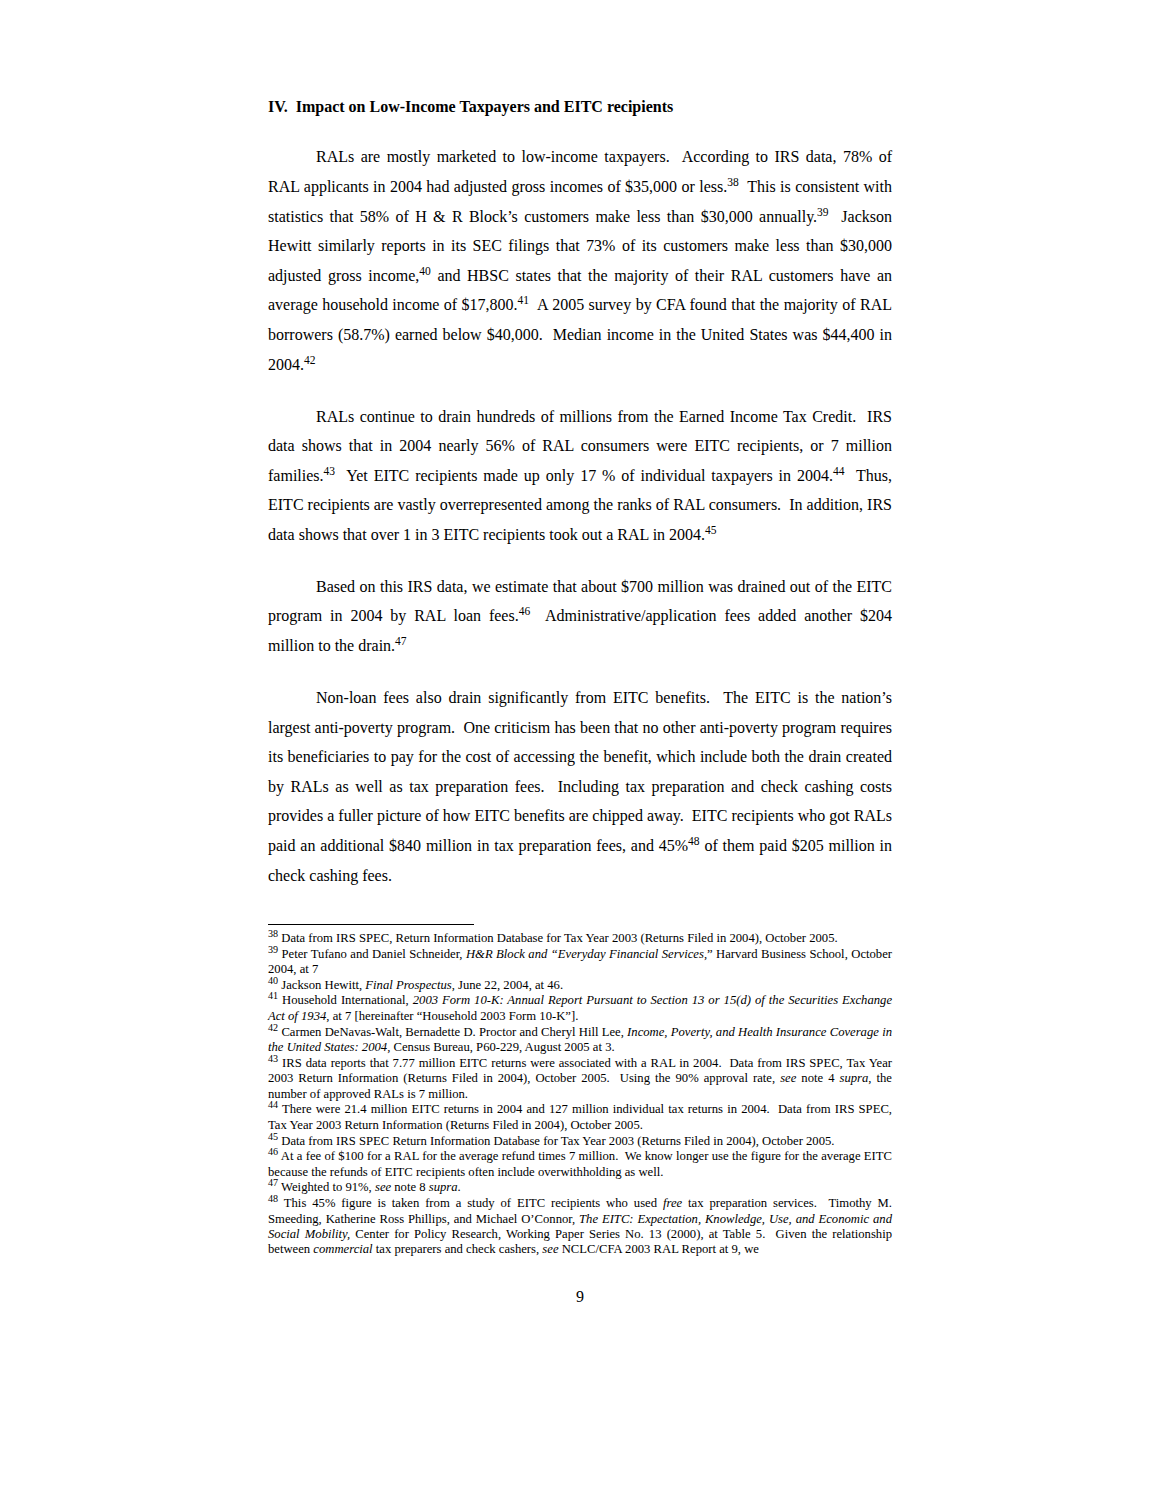IV. Impact on Low-Income Taxpayers and EITC recipients
RALs are mostly marketed to low-income taxpayers. According to IRS data, 78% of RAL applicants in 2004 had adjusted gross incomes of $35,000 or less.38 This is consistent with statistics that 58% of H & R Block’s customers make less than $30,000 annually.39 Jackson Hewitt similarly reports in its SEC filings that 73% of its customers make less than $30,000 adjusted gross income,40 and HBSC states that the majority of their RAL customers have an average household income of $17,800.41 A 2005 survey by CFA found that the majority of RAL borrowers (58.7%) earned below $40,000. Median income in the United States was $44,400 in 2004.42
RALs continue to drain hundreds of millions from the Earned Income Tax Credit. IRS data shows that in 2004 nearly 56% of RAL consumers were EITC recipients, or 7 million families.43 Yet EITC recipients made up only 17 % of individual taxpayers in 2004.44 Thus, EITC recipients are vastly overrepresented among the ranks of RAL consumers. In addition, IRS data shows that over 1 in 3 EITC recipients took out a RAL in 2004.45
Based on this IRS data, we estimate that about $700 million was drained out of the EITC program in 2004 by RAL loan fees.46 Administrative/application fees added another $204 million to the drain.47
Non-loan fees also drain significantly from EITC benefits. The EITC is the nation’s largest anti-poverty program. One criticism has been that no other anti-poverty program requires its beneficiaries to pay for the cost of accessing the benefit, which include both the drain created by RALs as well as tax preparation fees. Including tax preparation and check cashing costs provides a fuller picture of how EITC benefits are chipped away. EITC recipients who got RALs paid an additional $840 million in tax preparation fees, and 45%48 of them paid $205 million in check cashing fees.
38 Data from IRS SPEC, Return Information Database for Tax Year 2003 (Returns Filed in 2004), October 2005.
39 Peter Tufano and Daniel Schneider, H&R Block and “Everyday Financial Services,” Harvard Business School, October 2004, at 7
40 Jackson Hewitt, Final Prospectus, June 22, 2004, at 46.
41 Household International, 2003 Form 10-K: Annual Report Pursuant to Section 13 or 15(d) of the Securities Exchange Act of 1934, at 7 [hereinafter “Household 2003 Form 10-K”].
42 Carmen DeNavas-Walt, Bernadette D. Proctor and Cheryl Hill Lee, Income, Poverty, and Health Insurance Coverage in the United States: 2004, Census Bureau, P60-229, August 2005 at 3.
43 IRS data reports that 7.77 million EITC returns were associated with a RAL in 2004. Data from IRS SPEC, Tax Year 2003 Return Information (Returns Filed in 2004), October 2005. Using the 90% approval rate, see note 4 supra, the number of approved RALs is 7 million.
44 There were 21.4 million EITC returns in 2004 and 127 million individual tax returns in 2004. Data from IRS SPEC, Tax Year 2003 Return Information (Returns Filed in 2004), October 2005.
45 Data from IRS SPEC Return Information Database for Tax Year 2003 (Returns Filed in 2004), October 2005.
46 At a fee of $100 for a RAL for the average refund times 7 million. We know longer use the figure for the average EITC because the refunds of EITC recipients often include overwithholding as well.
47 Weighted to 91%, see note 8 supra.
48 This 45% figure is taken from a study of EITC recipients who used free tax preparation services. Timothy M. Smeeding, Katherine Ross Phillips, and Michael O’Connor, The EITC: Expectation, Knowledge, Use, and Economic and Social Mobility, Center for Policy Research, Working Paper Series No. 13 (2000), at Table 5. Given the relationship between commercial tax preparers and check cashers, see NCLC/CFA 2003 RAL Report at 9, we
9